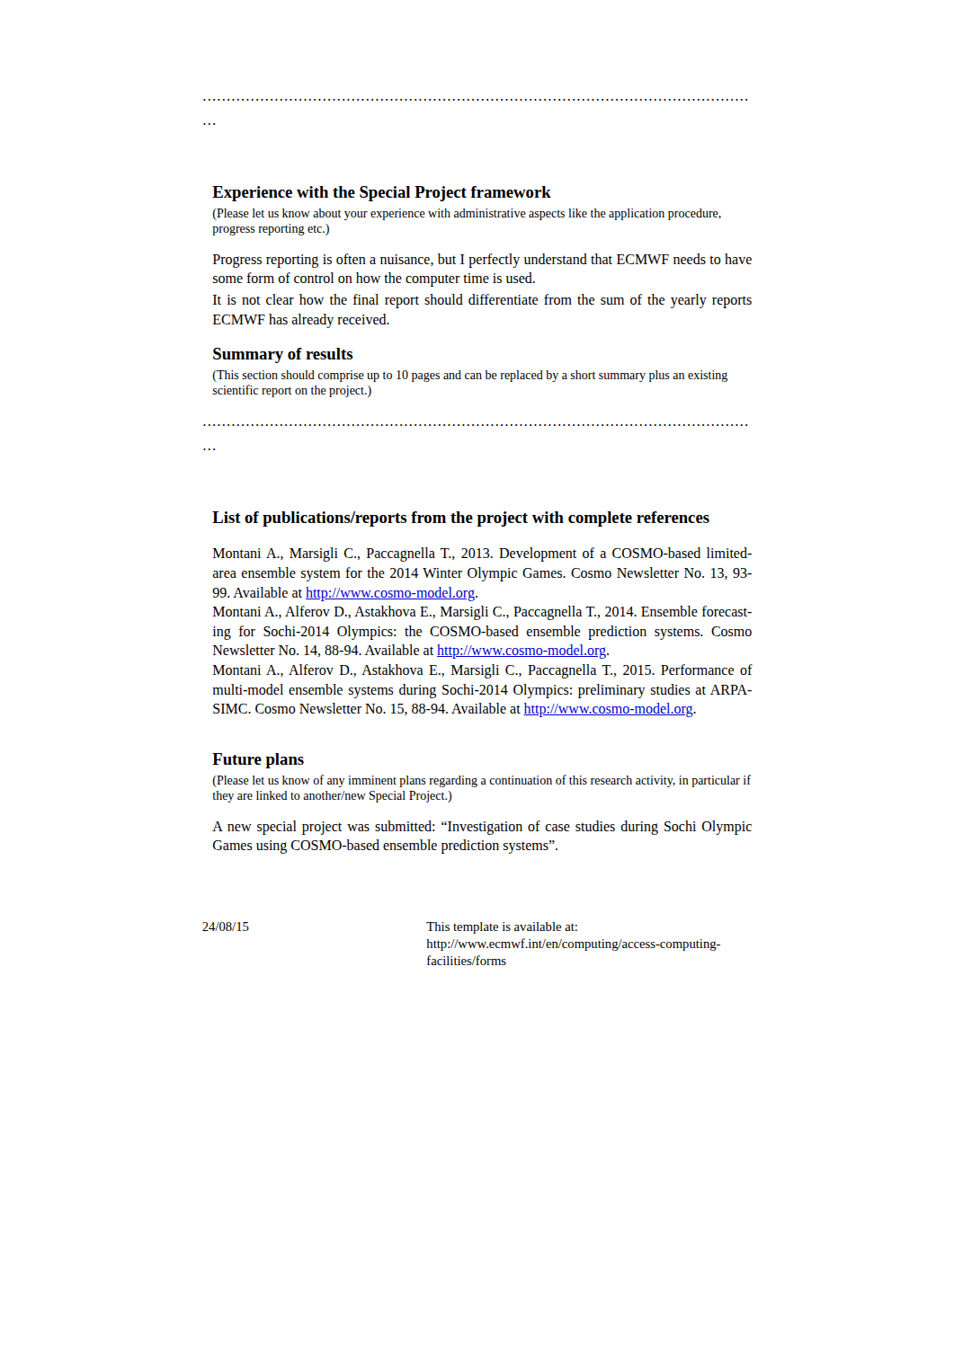……………………………………………………………………………………………………
…
Experience with the Special Project framework
(Please let us know about your experience with administrative aspects like the application procedure, progress reporting etc.)
Progress reporting is often a nuisance, but I perfectly understand that ECMWF needs to have some form of control on how the computer time is used.
It is not clear how the final report should differentiate from the sum of the yearly reports ECMWF has already received.
Summary of results
(This section should comprise up to 10 pages and can be replaced by a short summary plus an existing scientific report on the project.)
……………………………………………………………………………………………………
…
List of publications/reports from the project with complete references
Montani A., Marsigli C., Paccagnella T., 2013. Development of a COSMO-based limited-area ensemble system for the 2014 Winter Olympic Games. Cosmo Newsletter No. 13, 93-99. Available at http://www.cosmo-model.org.
Montani A., Alferov D., Astakhova E., Marsigli C., Paccagnella T., 2014. Ensemble forecast-ing for Sochi-2014 Olympics: the COSMO-based ensemble prediction systems. Cosmo Newsletter No. 14, 88-94. Available at http://www.cosmo-model.org.
Montani A., Alferov D., Astakhova E., Marsigli C., Paccagnella T., 2015. Performance of multi-model ensemble systems during Sochi-2014 Olympics: preliminary studies at ARPA-SIMC. Cosmo Newsletter No. 15, 88-94. Available at http://www.cosmo-model.org.
Future plans
(Please let us know of any imminent plans regarding a continuation of this research activity, in particular if they are linked to another/new Special Project.)
A new special project was submitted: “Investigation of case studies during Sochi Olympic Games using COSMO-based ensemble prediction systems”.
24/08/15
This template is available at:
http://www.ecmwf.int/en/computing/access-computing-facilities/forms